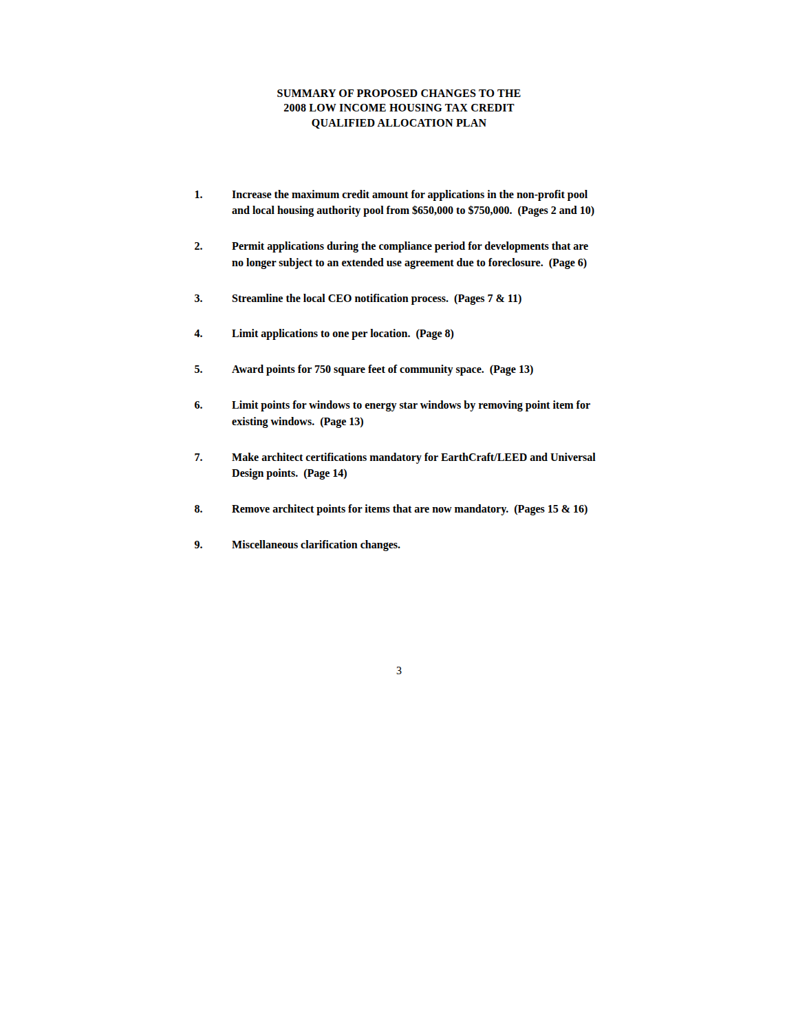Summary of Proposed Changes to the
2008 Low Income Housing Tax Credit
Qualified Allocation Plan
1. Increase the maximum credit amount for applications in the non-profit pool and local housing authority pool from $650,000 to $750,000. (Pages 2 and 10)
2. Permit applications during the compliance period for developments that are no longer subject to an extended use agreement due to foreclosure. (Page 6)
3. Streamline the local CEO notification process. (Pages 7 & 11)
4. Limit applications to one per location. (Page 8)
5. Award points for 750 square feet of community space. (Page 13)
6. Limit points for windows to energy star windows by removing point item for existing windows. (Page 13)
7. Make architect certifications mandatory for EarthCraft/LEED and Universal Design points. (Page 14)
8. Remove architect points for items that are now mandatory. (Pages 15 & 16)
9. Miscellaneous clarification changes.
3